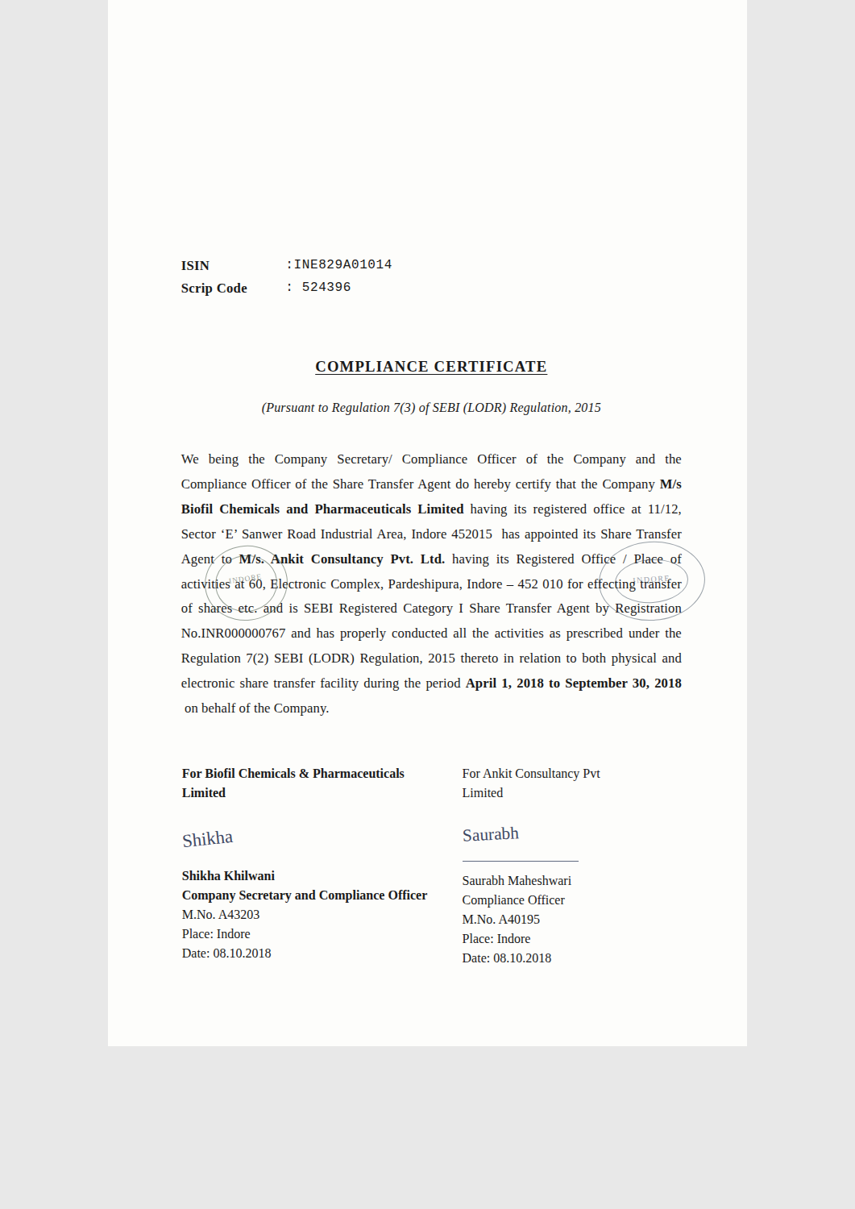| ISIN | :INE829A01014 |
| Scrip Code | : 524396 |
COMPLIANCE CERTIFICATE
(Pursuant to Regulation 7(3) of SEBI (LODR) Regulation, 2015
We being the Company Secretary/ Compliance Officer of the Company and the Compliance Officer of the Share Transfer Agent do hereby certify that the Company M/s Biofil Chemicals and Pharmaceuticals Limited having its registered office at 11/12, Sector ‘E’ Sanwer Road Industrial Area, Indore 452015 has appointed its Share Transfer Agent to M/s. Ankit Consultancy Pvt. Ltd. having its Registered Office / Place of activities at 60, Electronic Complex, Pardeshipura, Indore – 452 010 for effecting transfer of shares etc. and is SEBI Registered Category I Share Transfer Agent by Registration No.INR000000767 and has properly conducted all the activities as prescribed under the Regulation 7(2) SEBI (LODR) Regulation, 2015 thereto in relation to both physical and electronic share transfer facility during the period April 1, 2018 to September 30, 2018 on behalf of the Company.
| For Biofil Chemicals & Pharmaceuticals Limited Shikha Shikha Khilwani Company Secretary and Compliance Officer M.No. A43203 Place: Indore Date: 08.10.2018 | For Ankit Consultancy Pvt Limited Saurabh Saurabh Maheshwari Compliance Officer M.No. A40195 Place: Indore Date: 08.10.2018 |
INDORE
INDORE